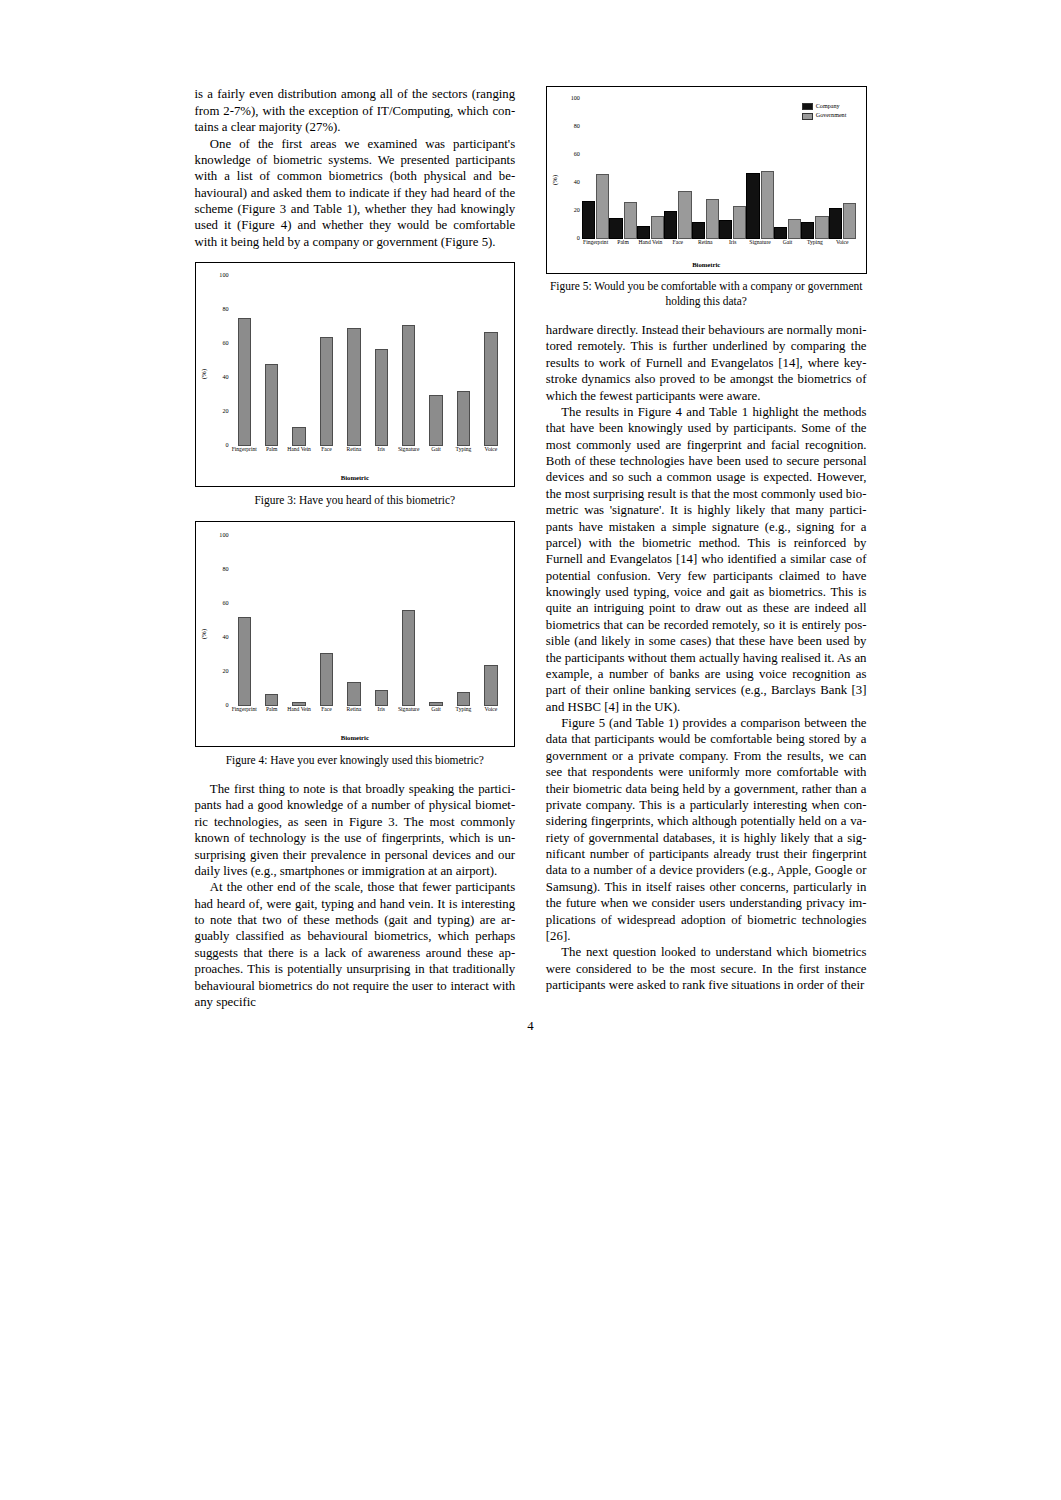is a fairly even distribution among all of the sectors (ranging from 2-7%), with the exception of IT/Computing, which contains a clear majority (27%).
One of the first areas we examined was participant's knowledge of biometric systems. We presented participants with a list of common biometrics (both physical and behavioural) and asked them to indicate if they had heard of the scheme (Figure 3 and Table 1), whether they had knowingly used it (Figure 4) and whether they would be comfortable with it being held by a company or government (Figure 5).
(%)
100 80 60 40 20 0
Fingerprint Palm Hand Vein Face Retina Iris Signature Gait Typing Voice
Biometric
Figure 3: Have you heard of this biometric?
(%)
100 80 60 40 20 0
Fingerprint Palm Hand Vein Face Retina Iris Signature Gait Typing Voice
Biometric
Figure 4: Have you ever knowingly used this biometric?
The first thing to note is that broadly speaking the participants had a good knowledge of a number of physical biometric technologies, as seen in Figure 3. The most commonly known of technology is the use of fingerprints, which is unsurprising given their prevalence in personal devices and our daily lives (e.g., smartphones or immigration at an airport).
At the other end of the scale, those that fewer participants had heard of, were gait, typing and hand vein. It is interesting to note that two of these methods (gait and typing) are arguably classified as behavioural biometrics, which perhaps suggests that there is a lack of awareness around these approaches. This is potentially unsurprising in that traditionally behavioural biometrics do not require the user to interact with any specific
(%)
100 80 60 40 20 0
Company
Government
Fingerprint Palm Hand Vein Face Retina Iris Signature Gait Typing Voice
Biometric
Figure 5: Would you be comfortable with a company or government holding this data?
hardware directly. Instead their behaviours are normally monitored remotely. This is further underlined by comparing the results to work of Furnell and Evangelatos [14], where keystroke dynamics also proved to be amongst the biometrics of which the fewest participants were aware.
The results in Figure 4 and Table 1 highlight the methods that have been knowingly used by participants. Some of the most commonly used are fingerprint and facial recognition. Both of these technologies have been used to secure personal devices and so such a common usage is expected. However, the most surprising result is that the most commonly used biometric was 'signature'. It is highly likely that many participants have mistaken a simple signature (e.g., signing for a parcel) with the biometric method. This is reinforced by Furnell and Evangelatos [14] who identified a similar case of potential confusion. Very few participants claimed to have knowingly used typing, voice and gait as biometrics. This is quite an intriguing point to draw out as these are indeed all biometrics that can be recorded remotely, so it is entirely possible (and likely in some cases) that these have been used by the participants without them actually having realised it. As an example, a number of banks are using voice recognition as part of their online banking services (e.g., Barclays Bank [3] and HSBC [4] in the UK).
Figure 5 (and Table 1) provides a comparison between the data that participants would be comfortable being stored by a government or a private company. From the results, we can see that respondents were uniformly more comfortable with their biometric data being held by a government, rather than a private company. This is a particularly interesting when considering fingerprints, which although potentially held on a variety of governmental databases, it is highly likely that a significant number of participants already trust their fingerprint data to a number of a device providers (e.g., Apple, Google or Samsung). This in itself raises other concerns, particularly in the future when we consider users understanding privacy implications of widespread adoption of biometric technologies [26].
The next question looked to understand which biometrics were considered to be the most secure. In the first instance participants were asked to rank five situations in order of their
4